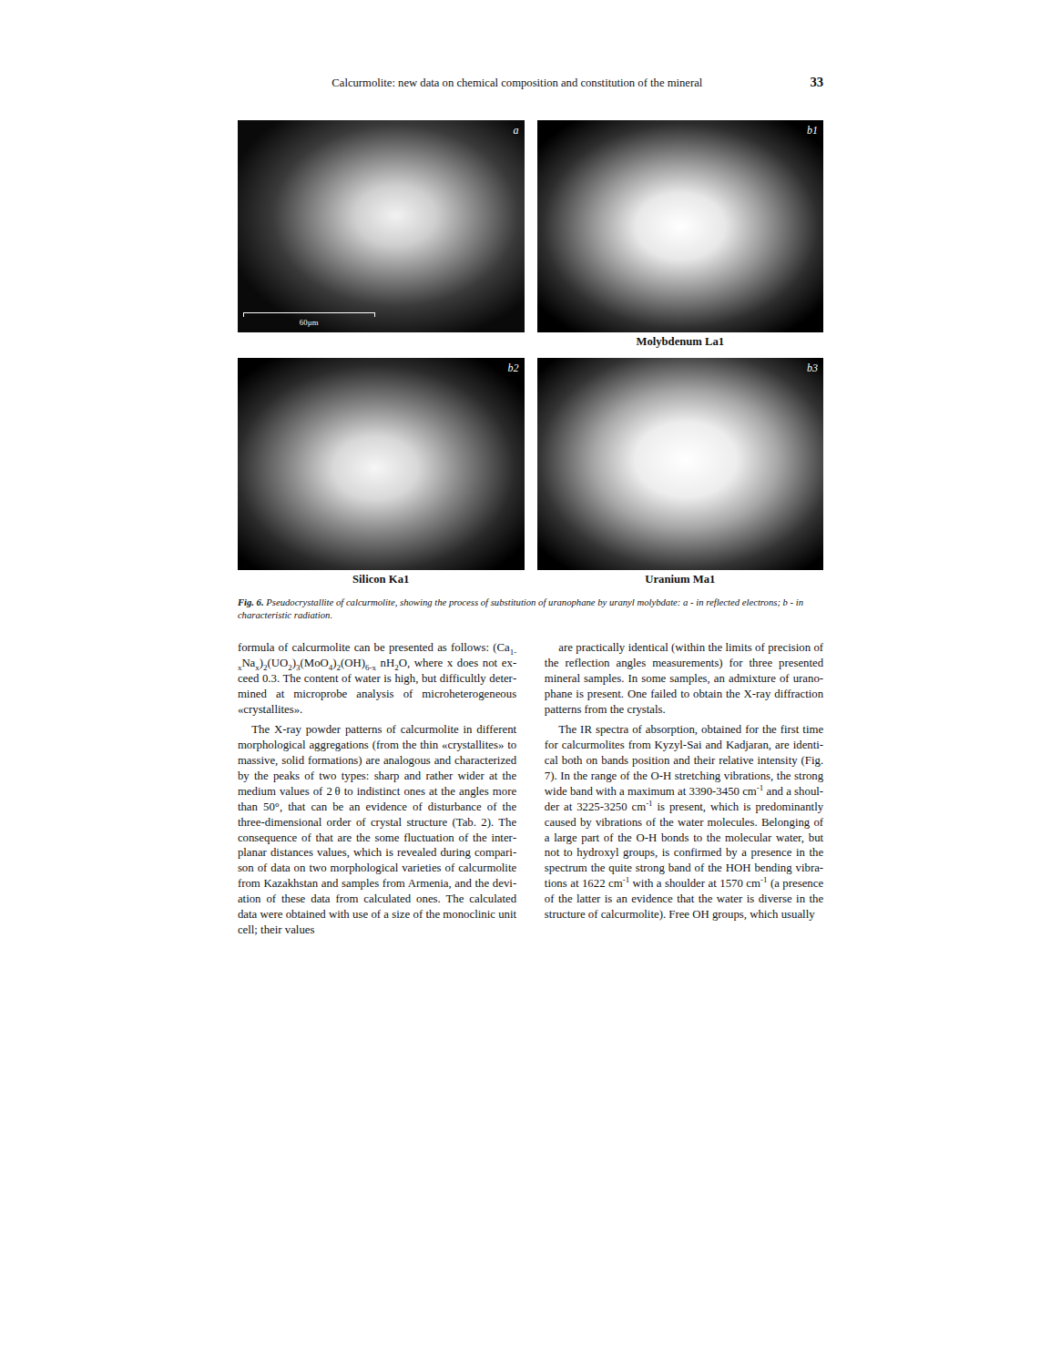Calcurmolite: new data on chemical composition and constitution of the mineral
33
a
60µm
b1
Molybdenum La1
b2
Silicon Ka1
b3
Uranium Ma1
Fig. 6. Pseudocrystallite of calcurmolite, showing the process of substitution of uranophane by uranyl molybdate: a - in reflected electrons; b - in characteristic radiation.
formula of calcurmolite can be presented as follows: (Ca1-xNax)2(UO2)3(MoO4)2(OH)6-x nH2O, where x does not exceed 0.3. The content of water is high, but difficultly determined at microprobe analysis of microheterogeneous «crystallites».
The X-ray powder patterns of calcurmolite in different morphological aggregations (from the thin «crystallites» to massive, solid formations) are analogous and characterized by the peaks of two types: sharp and rather wider at the medium values of 2 θ to indistinct ones at the angles more than 50°, that can be an evidence of disturbance of the three-dimensional order of crystal structure (Tab. 2). The consequence of that are the some fluctuation of the interplanar distances values, which is revealed during comparison of data on two morphological varieties of calcurmolite from Kazakhstan and samples from Armenia, and the deviation of these data from calculated ones. The calculated data were obtained with use of a size of the monoclinic unit cell; their values
are practically identical (within the limits of precision of the reflection angles measurements) for three presented mineral samples. In some samples, an admixture of uranophane is present. One failed to obtain the X-ray diffraction patterns from the crystals.
The IR spectra of absorption, obtained for the first time for calcurmolites from Kyzyl-Sai and Kadjaran, are identical both on bands position and their relative intensity (Fig. 7). In the range of the O-H stretching vibrations, the strong wide band with a maximum at 3390-3450 cm-1 and a shoulder at 3225-3250 cm-1 is present, which is predominantly caused by vibrations of the water molecules. Belonging of a large part of the O-H bonds to the molecular water, but not to hydroxyl groups, is confirmed by a presence in the spectrum the quite strong band of the HOH bending vibrations at 1622 cm-1 with a shoulder at 1570 cm-1 (a presence of the latter is an evidence that the water is diverse in the structure of calcurmolite). Free OH groups, which usually